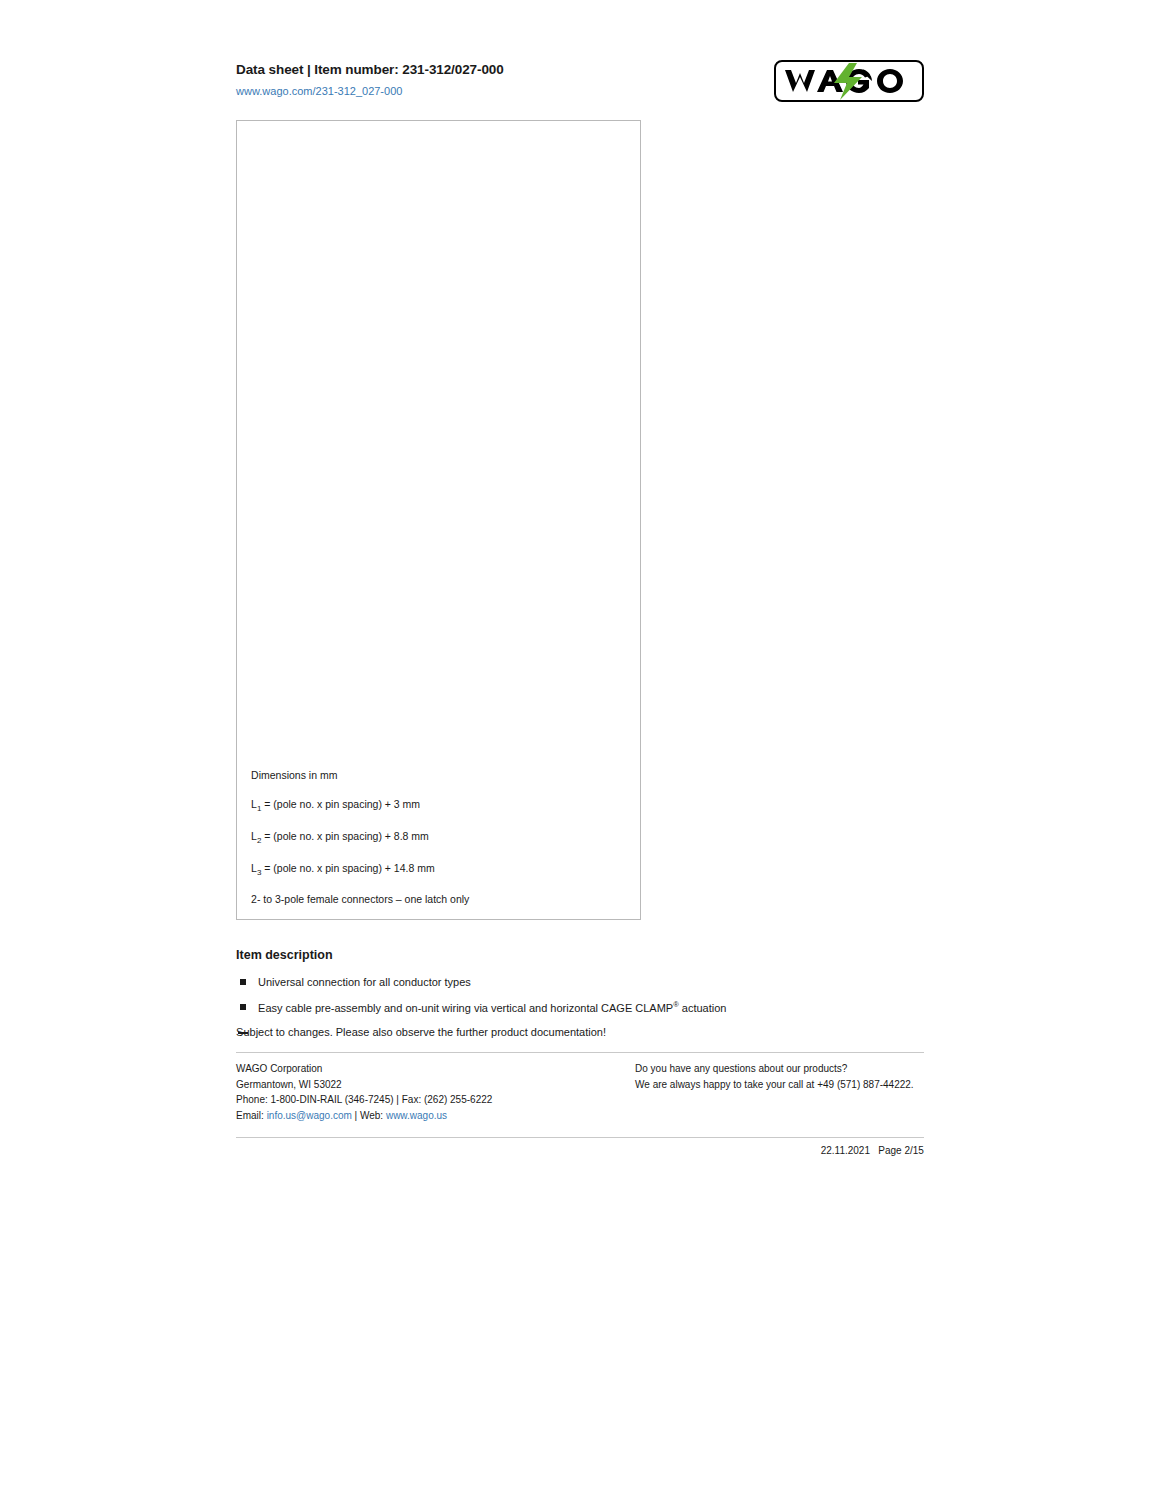Data sheet | Item number: 231-312/027-000
www.wago.com/231-312_027-000
Dimensions in mm
L1 = (pole no. x pin spacing) + 3 mm
L2 = (pole no. x pin spacing) + 8.8 mm
L3 = (pole no. x pin spacing) + 14.8 mm
2- to 3-pole female connectors – one latch only
Item description
Universal connection for all conductor types
Easy cable pre-assembly and on-unit wiring via vertical and horizontal CAGE CLAMP® actuation
Subject to changes. Please also observe the further product documentation!
WAGO Corporation
Germantown, WI 53022
Phone: 1-800-DIN-RAIL (346-7245) | Fax: (262) 255-6222
Email: info.us@wago.com | Web: www.wago.us
Do you have any questions about our products?
We are always happy to take your call at +49 (571) 887-44222.
22.11.2021 Page 2/15